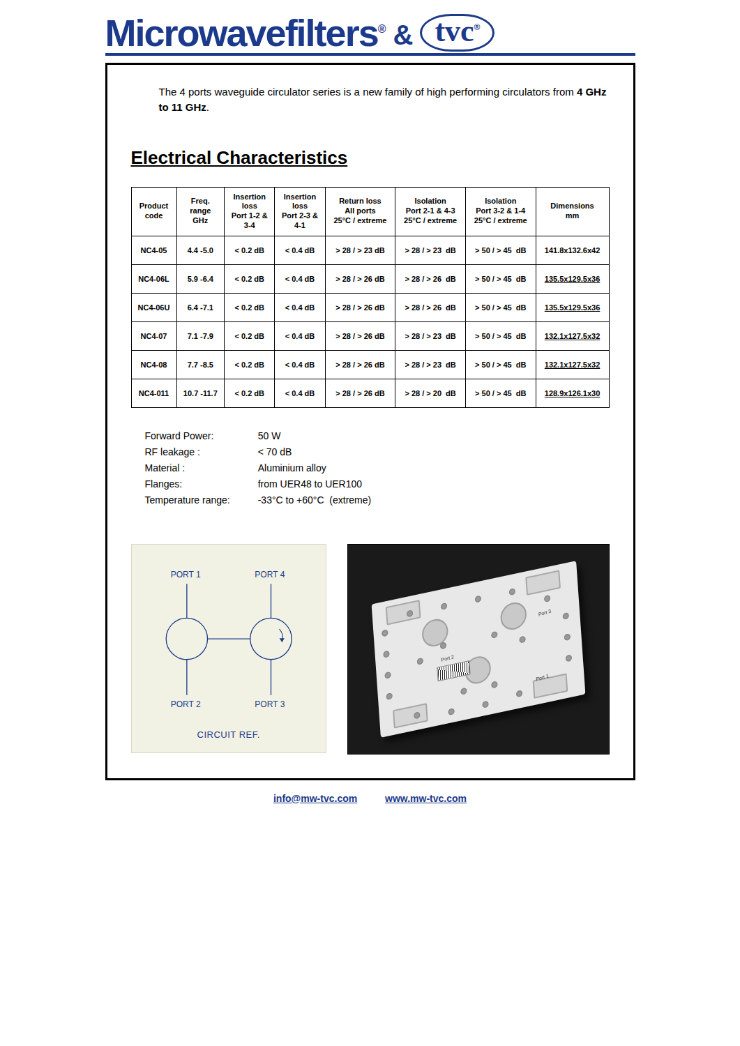Microwavefilters®
&
tvc®
The 4 ports waveguide circulator series is a new family of high performing circulators from 4 GHz to 11 GHz.
Electrical Characteristics
| Product code | Freq. range GHz | Insertion loss Port 1-2 & 3-4 | Insertion loss Port 2-3 & 4-1 | Return loss All ports 25°C / extreme | Isolation Port 2-1 & 4-3 25°C / extreme | Isolation Port 3-2 & 1-4 25°C / extreme | Dimensions mm |
| --- | --- | --- | --- | --- | --- | --- | --- |
| NC4-05 | 4.4 -5.0 | < 0.2 dB | < 0.4 dB | > 28 / > 23 dB | > 28 / > 23 dB | > 50 / > 45 dB | 141.8x132.6x42 |
| NC4-06L | 5.9 -6.4 | < 0.2 dB | < 0.4 dB | > 28 / > 26 dB | > 28 / > 26 dB | > 50 / > 45 dB | 135.5x129.5x36 |
| NC4-06U | 6.4 -7.1 | < 0.2 dB | < 0.4 dB | > 28 / > 26 dB | > 28 / > 26 dB | > 50 / > 45 dB | 135.5x129.5x36 |
| NC4-07 | 7.1 -7.9 | < 0.2 dB | < 0.4 dB | > 28 / > 26 dB | > 28 / > 23 dB | > 50 / > 45 dB | 132.1x127.5x32 |
| NC4-08 | 7.7 -8.5 | < 0.2 dB | < 0.4 dB | > 28 / > 26 dB | > 28 / > 23 dB | > 50 / > 45 dB | 132.1x127.5x32 |
| NC4-011 | 10.7 -11.7 | < 0.2 dB | < 0.4 dB | > 28 / > 26 dB | > 28 / > 20 dB | > 50 / > 45 dB | 128.9x126.1x30 |
| Forward Power: | 50 W |
| RF leakage : | < 70 dB |
| Material : | Aluminium alloy |
| Flanges: | from UER48 to UER100 |
| Temperature range: | -33°C to +60°C (extreme) |
PORT 1 PORT 4 PORT 2 PORT 3
CIRCUIT REF.
Port 3
Port 1
Port 2
info@mw-tvc.com www.mw-tvc.com